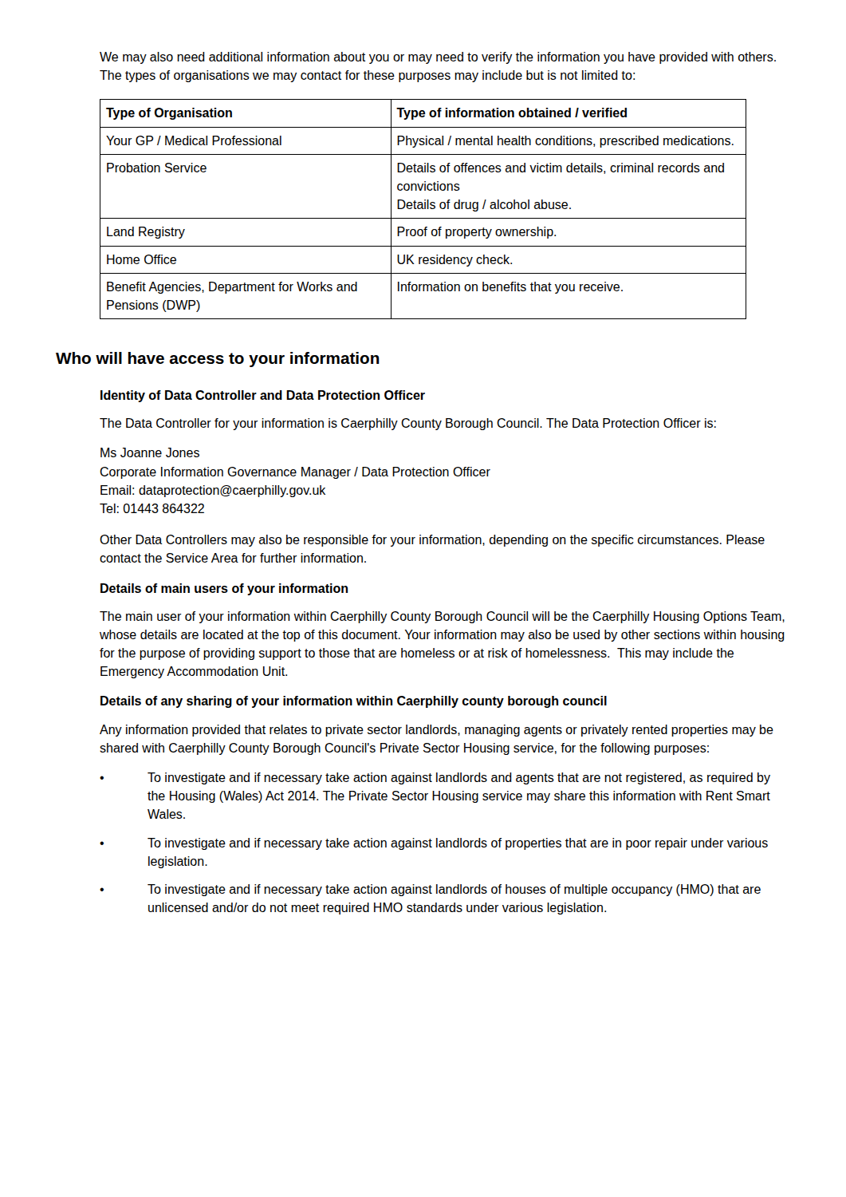We may also need additional information about you or may need to verify the information you have provided with others. The types of organisations we may contact for these purposes may include but is not limited to:
| Type of Organisation | Type of information obtained / verified |
| --- | --- |
| Your GP / Medical Professional | Physical / mental health conditions, prescribed medications. |
| Probation Service | Details of offences and victim details, criminal records and convictions Details of drug / alcohol abuse. |
| Land Registry | Proof of property ownership. |
| Home Office | UK residency check. |
| Benefit Agencies, Department for Works and Pensions (DWP) | Information on benefits that you receive. |
Who will have access to your information
Identity of Data Controller and Data Protection Officer
The Data Controller for your information is Caerphilly County Borough Council. The Data Protection Officer is:
Ms Joanne Jones
Corporate Information Governance Manager / Data Protection Officer
Email: dataprotection@caerphilly.gov.uk
Tel: 01443 864322
Other Data Controllers may also be responsible for your information, depending on the specific circumstances. Please contact the Service Area for further information.
Details of main users of your information
The main user of your information within Caerphilly County Borough Council will be the Caerphilly Housing Options Team, whose details are located at the top of this document. Your information may also be used by other sections within housing for the purpose of providing support to those that are homeless or at risk of homelessness. This may include the Emergency Accommodation Unit.
Details of any sharing of your information within Caerphilly county borough council
Any information provided that relates to private sector landlords, managing agents or privately rented properties may be shared with Caerphilly County Borough Council's Private Sector Housing service, for the following purposes:
To investigate and if necessary take action against landlords and agents that are not registered, as required by the Housing (Wales) Act 2014. The Private Sector Housing service may share this information with Rent Smart Wales.
To investigate and if necessary take action against landlords of properties that are in poor repair under various legislation.
To investigate and if necessary take action against landlords of houses of multiple occupancy (HMO) that are unlicensed and/or do not meet required HMO standards under various legislation.